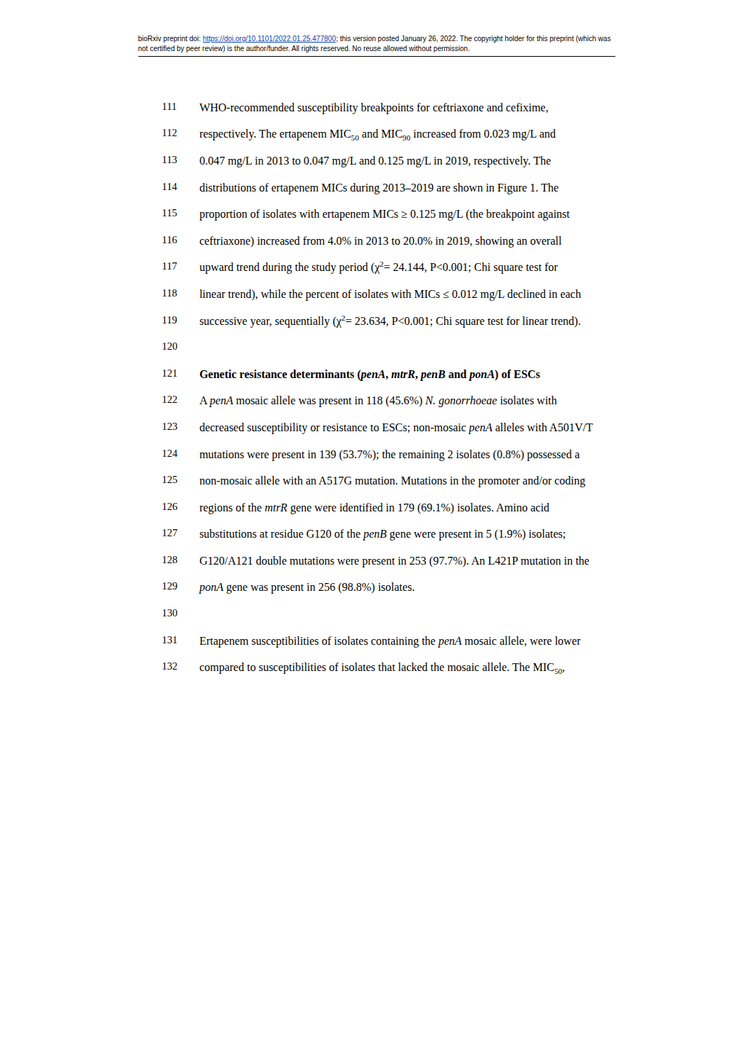bioRxiv preprint doi: https://doi.org/10.1101/2022.01.25.477800; this version posted January 26, 2022. The copyright holder for this preprint (which was not certified by peer review) is the author/funder. All rights reserved. No reuse allowed without permission.
| 111 | WHO-recommended susceptibility breakpoints for ceftriaxone and cefixime, |
| 112 | respectively. The ertapenem MIC 50 and MIC 90 increased from 0.023 mg/L and |
| 113 | 0.047 mg/L in 2013 to 0.047 mg/L and 0.125 mg/L in 2019, respectively. The |
| 114 | distributions of ertapenem MICs during 2013–2019 are shown in Figure 1. The |
| 115 | proportion of isolates with ertapenem MICs ≥ 0.125 mg/L (the breakpoint against |
| 116 | ceftriaxone) increased from 4.0% in 2013 to 20.0% in 2019, showing an overall |
| 117 | upward trend during the study period (χ 2 = 24.144, P<0.001; Chi square test for |
| 118 | linear trend), while the percent of isolates with MICs ≤ 0.012 mg/L declined in each |
| 119 | successive year, sequentially (χ 2 = 23.634, P<0.001; Chi square test for linear trend). |
| 120 | |
| 121 | Genetic resistance determinants ( penA , mtrR , penB and ponA ) of ESCs |
| 122 | A penA mosaic allele was present in 118 (45.6%) N. gonorrhoeae isolates with |
| 123 | decreased susceptibility or resistance to ESCs; non-mosaic penA alleles with A501V/T |
| 124 | mutations were present in 139 (53.7%); the remaining 2 isolates (0.8%) possessed a |
| 125 | non-mosaic allele with an A517G mutation. Mutations in the promoter and/or coding |
| 126 | regions of the mtrR gene were identified in 179 (69.1%) isolates. Amino acid |
| 127 | substitutions at residue G120 of the penB gene were present in 5 (1.9%) isolates; |
| 128 | G120/A121 double mutations were present in 253 (97.7%). An L421P mutation in the |
| 129 | ponA gene was present in 256 (98.8%) isolates. |
| 130 | |
| 131 | Ertapenem susceptibilities of isolates containing the penA mosaic allele, were lower |
| 132 | compared to susceptibilities of isolates that lacked the mosaic allele. The MIC 50 , |